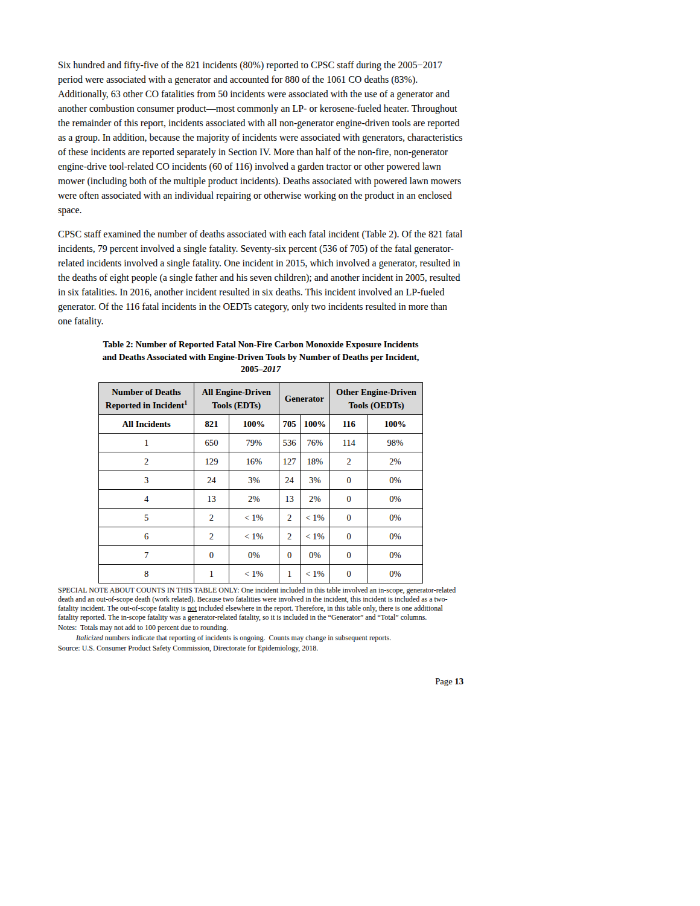Six hundred and fifty-five of the 821 incidents (80%) reported to CPSC staff during the 2005−2017 period were associated with a generator and accounted for 880 of the 1061 CO deaths (83%). Additionally, 63 other CO fatalities from 50 incidents were associated with the use of a generator and another combustion consumer product—most commonly an LP- or kerosene-fueled heater. Throughout the remainder of this report, incidents associated with all non-generator engine-driven tools are reported as a group. In addition, because the majority of incidents were associated with generators, characteristics of these incidents are reported separately in Section IV. More than half of the non-fire, non-generator engine-drive tool-related CO incidents (60 of 116) involved a garden tractor or other powered lawn mower (including both of the multiple product incidents). Deaths associated with powered lawn mowers were often associated with an individual repairing or otherwise working on the product in an enclosed space.
CPSC staff examined the number of deaths associated with each fatal incident (Table 2). Of the 821 fatal incidents, 79 percent involved a single fatality. Seventy-six percent (536 of 705) of the fatal generator-related incidents involved a single fatality. One incident in 2015, which involved a generator, resulted in the deaths of eight people (a single father and his seven children); and another incident in 2005, resulted in six fatalities. In 2016, another incident resulted in six deaths. This incident involved an LP-fueled generator. Of the 116 fatal incidents in the OEDTs category, only two incidents resulted in more than one fatality.
Table 2: Number of Reported Fatal Non-Fire Carbon Monoxide Exposure Incidents and Deaths Associated with Engine-Driven Tools by Number of Deaths per Incident, 2005– 2017
| Number of Deaths Reported in Incident 1 | All Engine-Driven Tools (EDTs) | Generator | Other Engine-Driven Tools (OEDTs) |
| --- | --- | --- | --- |
| All Incidents | 821 | 100% | 705 | 100% | 116 | 100% |
| 1 | 650 | 79% | 536 | 76% | 114 | 98% |
| 2 | 129 | 16% | 127 | 18% | 2 | 2% |
| 3 | 24 | 3% | 24 | 3% | 0 | 0% |
| 4 | 13 | 2% | 13 | 2% | 0 | 0% |
| 5 | 2 | < 1% | 2 | < 1% | 0 | 0% |
| 6 | 2 | < 1% | 2 | < 1% | 0 | 0% |
| 7 | 0 | 0% | 0 | 0% | 0 | 0% |
| 8 | 1 | < 1% | 1 | < 1% | 0 | 0% |
SPECIAL NOTE ABOUT COUNTS IN THIS TABLE ONLY: One incident included in this table involved an in-scope, generator-related death and an out-of-scope death (work related). Because two fatalities were involved in the incident, this incident is included as a two-fatality incident. The out-of-scope fatality is not included elsewhere in the report. Therefore, in this table only, there is one additional fatality reported. The in-scope fatality was a generator-related fatality, so it is included in the “Generator” and “Total” columns.
Notes: Totals may not add to 100 percent due to rounding.
Italicized numbers indicate that reporting of incidents is ongoing. Counts may change in subsequent reports.
Source: U.S. Consumer Product Safety Commission, Directorate for Epidemiology, 2018.
Page 13